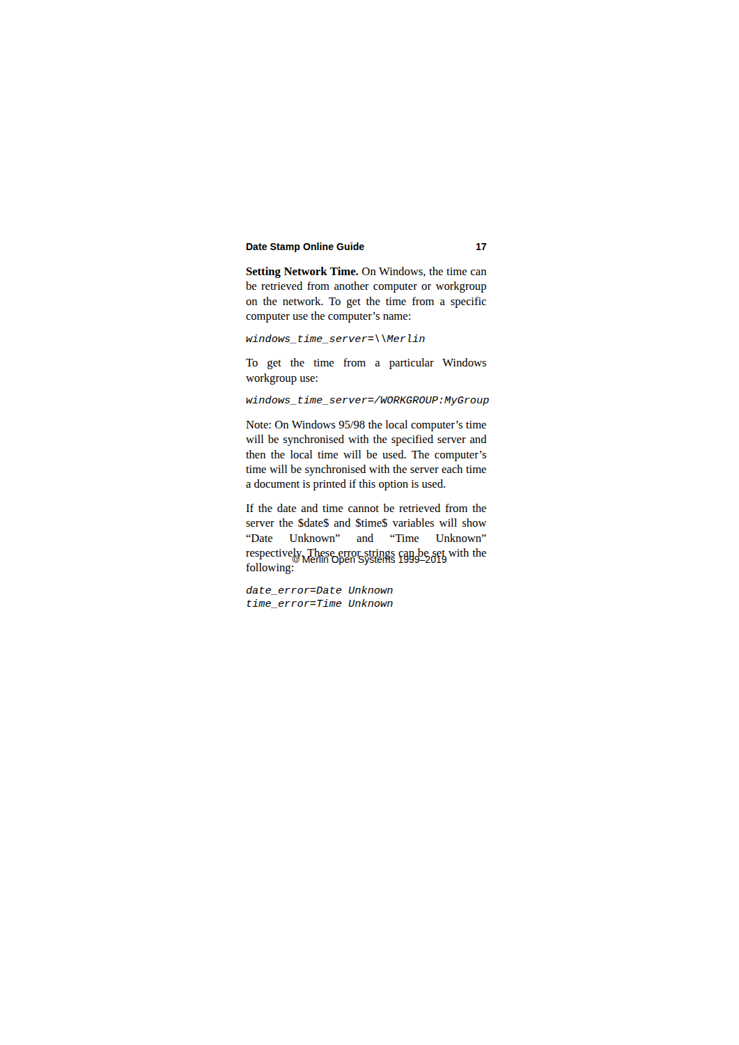Date Stamp Online Guide 17
Setting Network Time. On Windows, the time can be retrieved from another computer or workgroup on the network. To get the time from a specific computer use the computer’s name:
windows_time_server=\\Merlin
To get the time from a particular Windows workgroup use:
windows_time_server=/WORKGROUP:MyGroup
Note: On Windows 95/98 the local computer’s time will be synchronised with the specified server and then the local time will be used. The computer’s time will be synchronised with the server each time a document is printed if this option is used.
If the date and time cannot be retrieved from the server the $date$ and $time$ variables will show “Date Unknown” and “Time Unknown” respectively. These error strings can be set with the following:
date_error=Date Unknown time_error=Time Unknown
© Merlin Open Systems 1999–2019